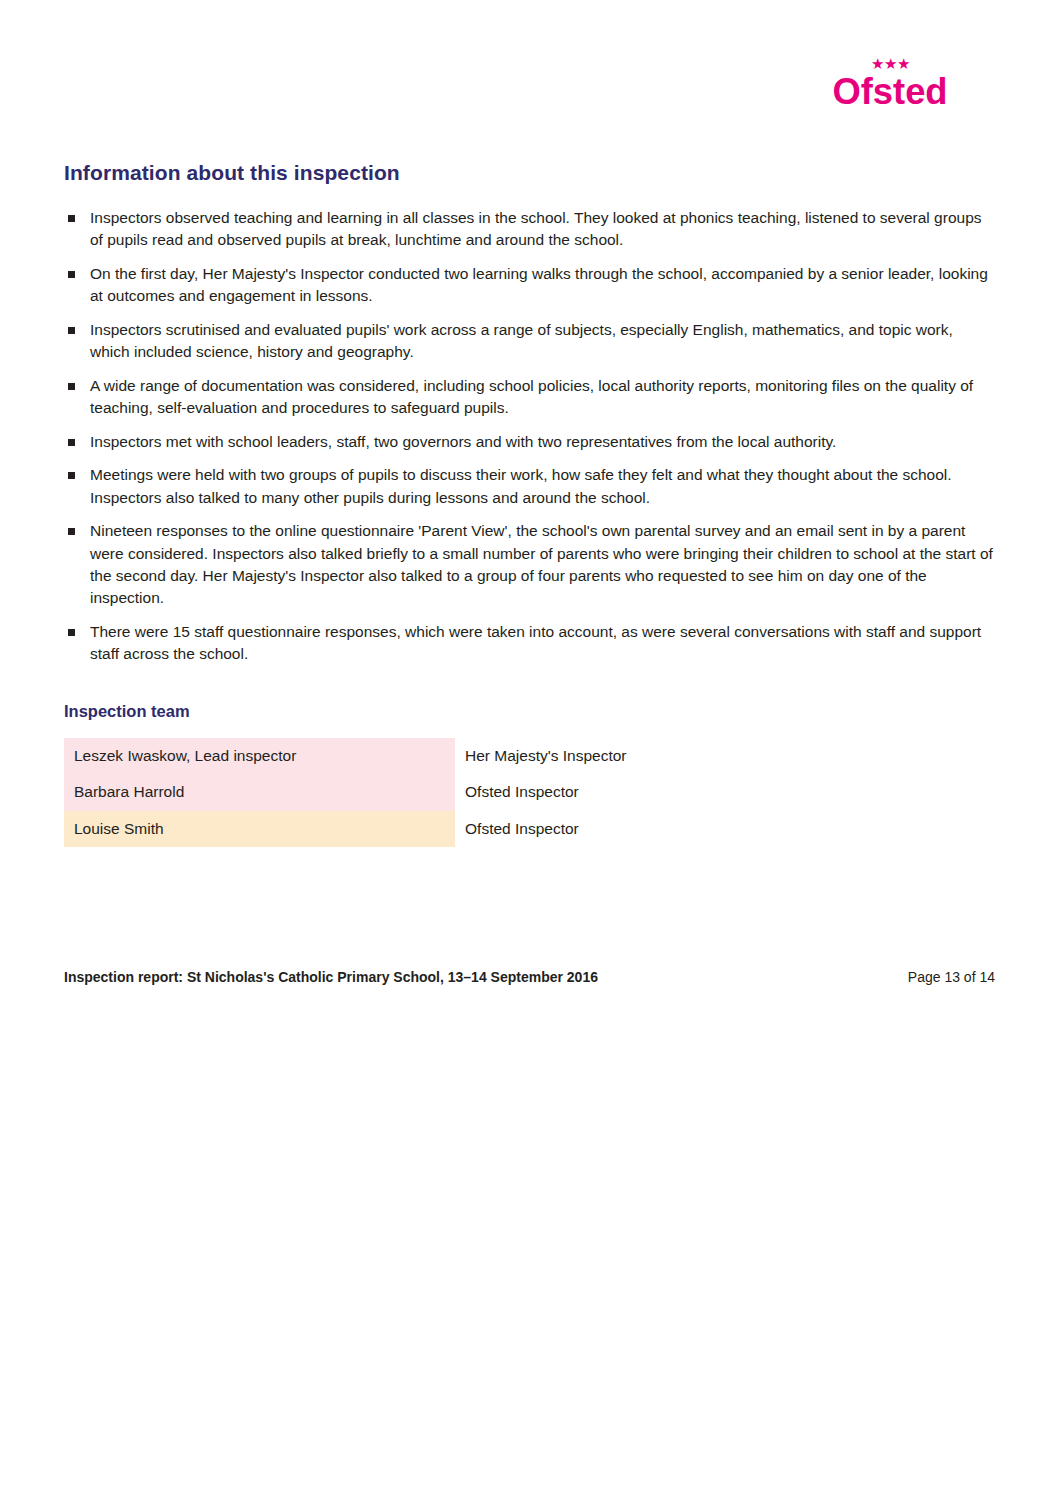Information about this inspection
Inspectors observed teaching and learning in all classes in the school. They looked at phonics teaching, listened to several groups of pupils read and observed pupils at break, lunchtime and around the school.
On the first day, Her Majesty's Inspector conducted two learning walks through the school, accompanied by a senior leader, looking at outcomes and engagement in lessons.
Inspectors scrutinised and evaluated pupils' work across a range of subjects, especially English, mathematics, and topic work, which included science, history and geography.
A wide range of documentation was considered, including school policies, local authority reports, monitoring files on the quality of teaching, self-evaluation and procedures to safeguard pupils.
Inspectors met with school leaders, staff, two governors and with two representatives from the local authority.
Meetings were held with two groups of pupils to discuss their work, how safe they felt and what they thought about the school. Inspectors also talked to many other pupils during lessons and around the school.
Nineteen responses to the online questionnaire 'Parent View', the school's own parental survey and an email sent in by a parent were considered. Inspectors also talked briefly to a small number of parents who were bringing their children to school at the start of the second day. Her Majesty's Inspector also talked to a group of four parents who requested to see him on day one of the inspection.
There were 15 staff questionnaire responses, which were taken into account, as were several conversations with staff and support staff across the school.
Inspection team
| Leszek Iwaskow, Lead inspector | Her Majesty's Inspector |
| Barbara Harrold | Ofsted Inspector |
| Louise Smith | Ofsted Inspector |
Inspection report: St Nicholas's Catholic Primary School, 13–14 September 2016
Page 13 of 14